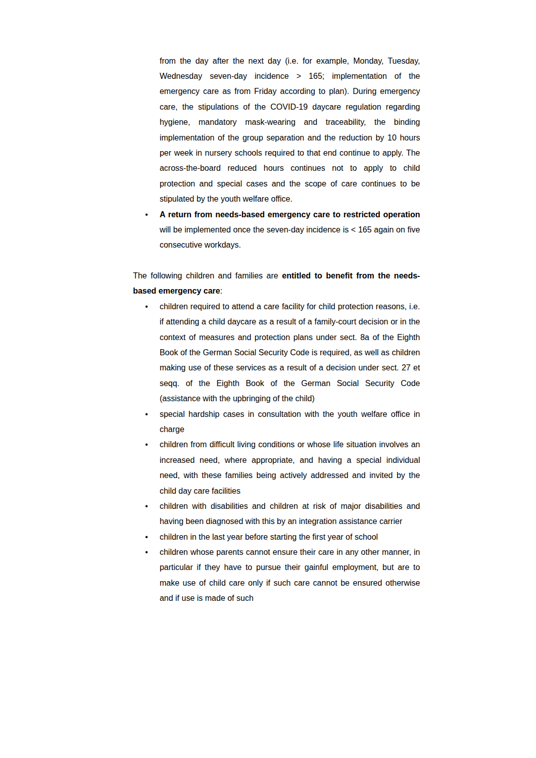from the day after the next day (i.e. for example, Monday, Tuesday, Wednesday seven-day incidence > 165; implementation of the emergency care as from Friday according to plan). During emergency care, the stipulations of the COVID-19 daycare regulation regarding hygiene, mandatory mask-wearing and traceability, the binding implementation of the group separation and the reduction by 10 hours per week in nursery schools required to that end continue to apply. The across-the-board reduced hours continues not to apply to child protection and special cases and the scope of care continues to be stipulated by the youth welfare office.
A return from needs-based emergency care to restricted operation will be implemented once the seven-day incidence is < 165 again on five consecutive workdays.
The following children and families are entitled to benefit from the needs-based emergency care:
children required to attend a care facility for child protection reasons, i.e. if attending a child daycare as a result of a family-court decision or in the context of measures and protection plans under sect. 8a of the Eighth Book of the German Social Security Code is required, as well as children making use of these services as a result of a decision under sect. 27 et seqq. of the Eighth Book of the German Social Security Code (assistance with the upbringing of the child)
special hardship cases in consultation with the youth welfare office in charge
children from difficult living conditions or whose life situation involves an increased need, where appropriate, and having a special individual need, with these families being actively addressed and invited by the child day care facilities
children with disabilities and children at risk of major disabilities and having been diagnosed with this by an integration assistance carrier
children in the last year before starting the first year of school
children whose parents cannot ensure their care in any other manner, in particular if they have to pursue their gainful employment, but are to make use of child care only if such care cannot be ensured otherwise and if use is made of such